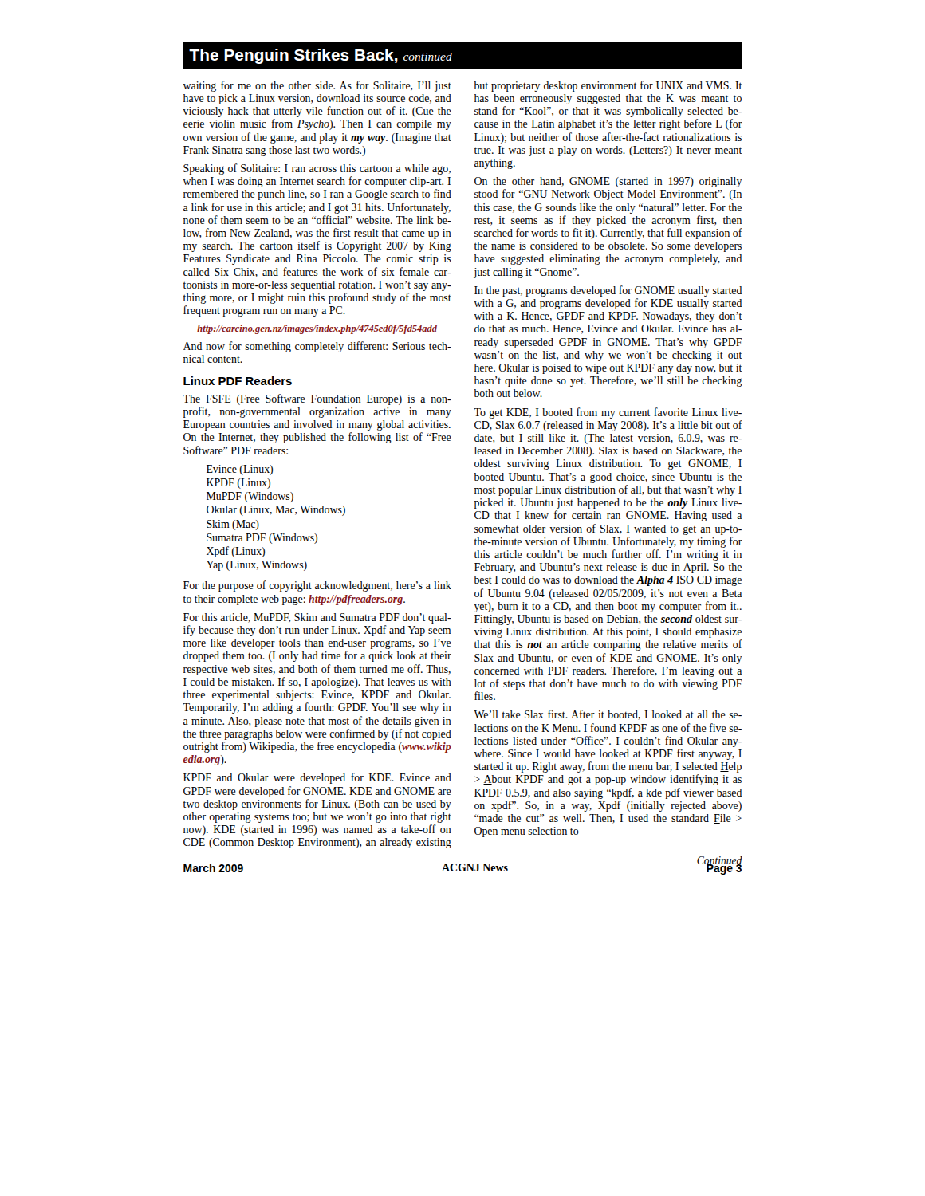The Penguin Strikes Back, continued
waiting for me on the other side. As for Solitaire, I’ll just have to pick a Linux version, download its source code, and viciously hack that utterly vile function out of it. (Cue the eerie violin music from Psycho). Then I can compile my own version of the game, and play it my way. (Imagine that Frank Sinatra sang those last two words.)
Speaking of Solitaire: I ran across this cartoon a while ago, when I was doing an Internet search for computer clip-art. I remembered the punch line, so I ran a Google search to find a link for use in this article; and I got 31 hits. Unfortunately, none of them seem to be an “official” website. The link below, from New Zealand, was the first result that came up in my search. The cartoon itself is Copyright 2007 by King Features Syndicate and Rina Piccolo. The comic strip is called Six Chix, and features the work of six female cartoonists in more-or-less sequential rotation. I won’t say anything more, or I might ruin this profound study of the most frequent program run on many a PC.
http://carcino.gen.nz/images/index.php/4745ed0f/5fd54add
And now for something completely different: Serious technical content.
Linux PDF Readers
The FSFE (Free Software Foundation Europe) is a non-profit, non-governmental organization active in many European countries and involved in many global activities. On the Internet, they published the following list of “Free Software” PDF readers:
Evince (Linux)
KPDF (Linux)
MuPDF (Windows)
Okular (Linux, Mac, Windows)
Skim (Mac)
Sumatra PDF (Windows)
Xpdf (Linux)
Yap (Linux, Windows)
For the purpose of copyright acknowledgment, here’s a link to their complete web page: http://pdfreaders.org.
For this article, MuPDF, Skim and Sumatra PDF don’t qualify because they don’t run under Linux. Xpdf and Yap seem more like developer tools than end-user programs, so I’ve dropped them too. (I only had time for a quick look at their respective web sites, and both of them turned me off. Thus, I could be mistaken. If so, I apologize). That leaves us with three experimental subjects: Evince, KPDF and Okular. Temporarily, I’m adding a fourth: GPDF. You’ll see why in a minute. Also, please note that most of the details given in the three paragraphs below were confirmed by (if not copied outright from) Wikipedia, the free encyclopedia (www.wikipedia.org).
KPDF and Okular were developed for KDE. Evince and GPDF were developed for GNOME. KDE and GNOME are two desktop environments for Linux. (Both can be used by other operating systems too; but we won’t go into that right now). KDE (started in 1996) was named as a take-off on CDE (Common Desktop Environment), an already existing but proprietary desktop environment for UNIX and VMS. It has been erroneously suggested that the K was meant to stand for “Kool”, or that it was symbolically selected because in the Latin alphabet it’s the letter right before L (for Linux); but neither of those after-the-fact rationalizations is true. It was just a play on words. (Letters?) It never meant anything.
On the other hand, GNOME (started in 1997) originally stood for “GNU Network Object Model Environment”. (In this case, the G sounds like the only “natural” letter. For the rest, it seems as if they picked the acronym first, then searched for words to fit it). Currently, that full expansion of the name is considered to be obsolete. So some developers have suggested eliminating the acronym completely, and just calling it “Gnome”.
In the past, programs developed for GNOME usually started with a G, and programs developed for KDE usually started with a K. Hence, GPDF and KPDF. Nowadays, they don’t do that as much. Hence, Evince and Okular. Evince has already superseded GPDF in GNOME. That’s why GPDF wasn’t on the list, and why we won’t be checking it out here. Okular is poised to wipe out KPDF any day now, but it hasn’t quite done so yet. Therefore, we’ll still be checking both out below.
To get KDE, I booted from my current favorite Linux live-CD, Slax 6.0.7 (released in May 2008). It’s a little bit out of date, but I still like it. (The latest version, 6.0.9, was released in December 2008). Slax is based on Slackware, the oldest surviving Linux distribution. To get GNOME, I booted Ubuntu. That’s a good choice, since Ubuntu is the most popular Linux distribution of all, but that wasn’t why I picked it. Ubuntu just happened to be the only Linux live-CD that I knew for certain ran GNOME. Having used a somewhat older version of Slax, I wanted to get an up-to-the-minute version of Ubuntu. Unfortunately, my timing for this article couldn’t be much further off. I’m writing it in February, and Ubuntu’s next release is due in April. So the best I could do was to download the Alpha 4 ISO CD image of Ubuntu 9.04 (released 02/05/2009, it’s not even a Beta yet), burn it to a CD, and then boot my computer from it.. Fittingly, Ubuntu is based on Debian, the second oldest surviving Linux distribution. At this point, I should emphasize that this is not an article comparing the relative merits of Slax and Ubuntu, or even of KDE and GNOME. It’s only concerned with PDF readers. Therefore, I’m leaving out a lot of steps that don’t have much to do with viewing PDF files.
We’ll take Slax first. After it booted, I looked at all the selections on the K Menu. I found KPDF as one of the five selections listed under “Office”. I couldn’t find Okular anywhere. Since I would have looked at KPDF first anyway, I started it up. Right away, from the menu bar, I selected Help > About KPDF and got a pop-up window identifying it as KPDF 0.5.9, and also saying “kpdf, a kde pdf viewer based on xpdf”. So, in a way, Xpdf (initially rejected above) “made the cut” as well. Then, I used the standard File > Open menu selection to
Continued
March 2009
ACGNJ News
Page 3